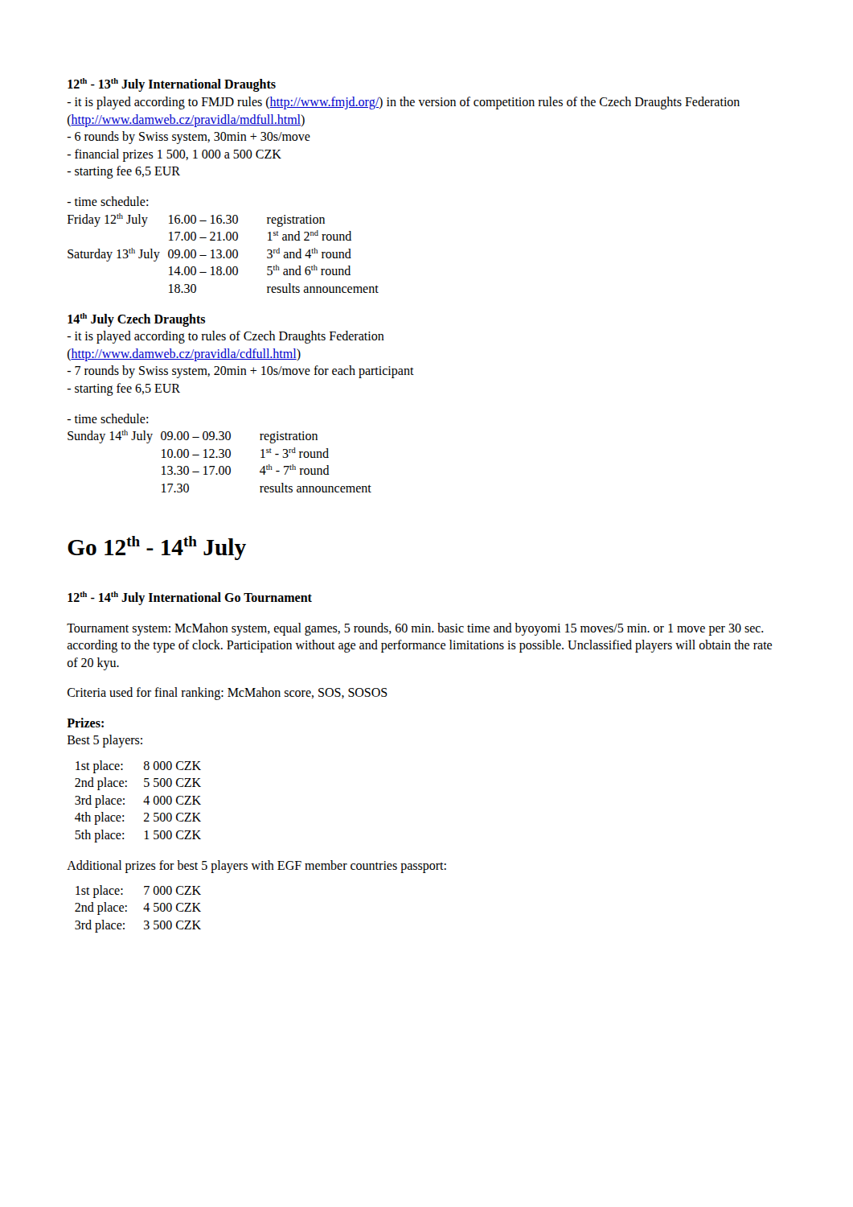12th - 13th July International Draughts
- it is played according to FMJD rules (http://www.fmjd.org/) in the version of competition rules of the Czech Draughts Federation (http://www.damweb.cz/pravidla/mdfull.html)
- 6 rounds by Swiss system, 30min + 30s/move
- financial prizes 1 500, 1 000 a 500 CZK
- starting fee 6,5 EUR
- time schedule:
| Friday 12 th July | 16.00 – 16.30 | registration |
| | 17.00 – 21.00 | 1 st and 2 nd round |
| Saturday 13 th July | 09.00 – 13.00 | 3 rd and 4 th round |
| | 14.00 – 18.00 | 5 th and 6 th round |
| | 18.30 | results announcement |
14th July Czech Draughts
- it is played according to rules of Czech Draughts Federation
(http://www.damweb.cz/pravidla/cdfull.html)
- 7 rounds by Swiss system, 20min + 10s/move for each participant
- starting fee 6,5 EUR
- time schedule:
| Sunday 14 th July | 09.00 – 09.30 | registration |
| | 10.00 – 12.30 | 1 st - 3 rd round |
| | 13.30 – 17.00 | 4 th - 7 th round |
| | 17.30 | results announcement |
Go 12th - 14th July
12th - 14th July International Go Tournament
Tournament system: McMahon system, equal games, 5 rounds, 60 min. basic time and byoyomi 15 moves/5 min. or 1 move per 30 sec. according to the type of clock. Participation without age and performance limitations is possible. Unclassified players will obtain the rate of 20 kyu.
Criteria used for final ranking: McMahon score, SOS, SOSOS
Prizes:
Best 5 players:
| 1st place: | 8 000 CZK |
| 2nd place: | 5 500 CZK |
| 3rd place: | 4 000 CZK |
| 4th place: | 2 500 CZK |
| 5th place: | 1 500 CZK |
Additional prizes for best 5 players with EGF member countries passport:
| 1st place: | 7 000 CZK |
| 2nd place: | 4 500 CZK |
| 3rd place: | 3 500 CZK |